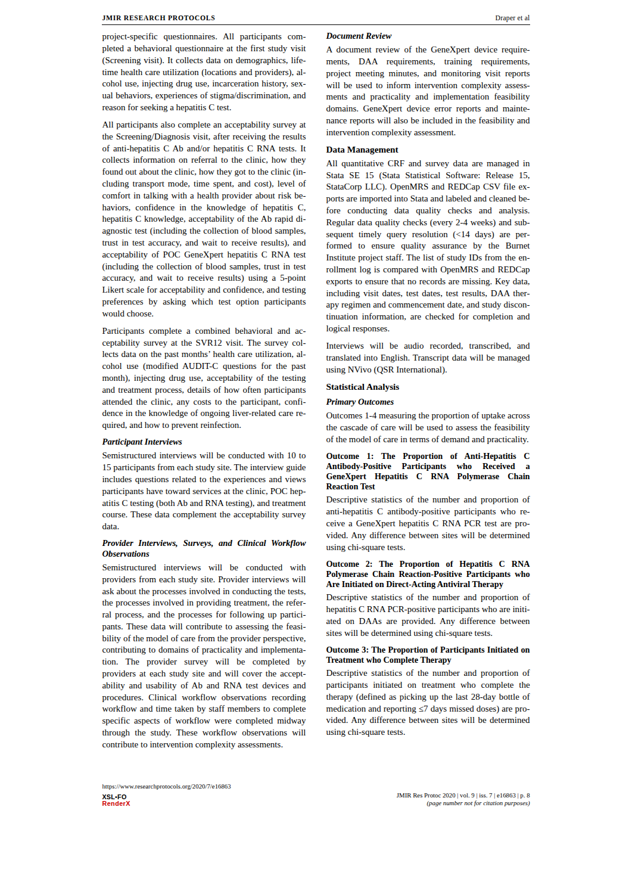JMIR Research Protocols Draper et al
project-specific questionnaires. All participants completed a behavioral questionnaire at the first study visit (Screening visit). It collects data on demographics, lifetime health care utilization (locations and providers), alcohol use, injecting drug use, incarceration history, sexual behaviors, experiences of stigma/discrimination, and reason for seeking a hepatitis C test.
All participants also complete an acceptability survey at the Screening/Diagnosis visit, after receiving the results of anti-hepatitis C Ab and/or hepatitis C RNA tests. It collects information on referral to the clinic, how they found out about the clinic, how they got to the clinic (including transport mode, time spent, and cost), level of comfort in talking with a health provider about risk behaviors, confidence in the knowledge of hepatitis C, hepatitis C knowledge, acceptability of the Ab rapid diagnostic test (including the collection of blood samples, trust in test accuracy, and wait to receive results), and acceptability of POC GeneXpert hepatitis C RNA test (including the collection of blood samples, trust in test accuracy, and wait to receive results) using a 5-point Likert scale for acceptability and confidence, and testing preferences by asking which test option participants would choose.
Participants complete a combined behavioral and acceptability survey at the SVR12 visit. The survey collects data on the past months’ health care utilization, alcohol use (modified AUDIT-C questions for the past month), injecting drug use, acceptability of the testing and treatment process, details of how often participants attended the clinic, any costs to the participant, confidence in the knowledge of ongoing liver-related care required, and how to prevent reinfection.
Participant Interviews
Semistructured interviews will be conducted with 10 to 15 participants from each study site. The interview guide includes questions related to the experiences and views participants have toward services at the clinic, POC hepatitis C testing (both Ab and RNA testing), and treatment course. These data complement the acceptability survey data.
Provider Interviews, Surveys, and Clinical Workflow Observations
Semistructured interviews will be conducted with providers from each study site. Provider interviews will ask about the processes involved in conducting the tests, the processes involved in providing treatment, the referral process, and the processes for following up participants. These data will contribute to assessing the feasibility of the model of care from the provider perspective, contributing to domains of practicality and implementation. The provider survey will be completed by providers at each study site and will cover the acceptability and usability of Ab and RNA test devices and procedures. Clinical workflow observations recording workflow and time taken by staff members to complete specific aspects of workflow were completed midway through the study. These workflow observations will contribute to intervention complexity assessments.
Document Review
A document review of the GeneXpert device requirements, DAA requirements, training requirements, project meeting minutes, and monitoring visit reports will be used to inform intervention complexity assessments and practicality and implementation feasibility domains. GeneXpert device error reports and maintenance reports will also be included in the feasibility and intervention complexity assessment.
Data Management
All quantitative CRF and survey data are managed in Stata SE 15 (Stata Statistical Software: Release 15, StataCorp LLC). OpenMRS and REDCap CSV file exports are imported into Stata and labeled and cleaned before conducting data quality checks and analysis. Regular data quality checks (every 2-4 weeks) and subsequent timely query resolution (<14 days) are performed to ensure quality assurance by the Burnet Institute project staff. The list of study IDs from the enrollment log is compared with OpenMRS and REDCap exports to ensure that no records are missing. Key data, including visit dates, test dates, test results, DAA therapy regimen and commencement date, and study discontinuation information, are checked for completion and logical responses.
Interviews will be audio recorded, transcribed, and translated into English. Transcript data will be managed using NVivo (QSR International).
Statistical Analysis
Primary Outcomes
Outcomes 1-4 measuring the proportion of uptake across the cascade of care will be used to assess the feasibility of the model of care in terms of demand and practicality.
Outcome 1: The Proportion of Anti-Hepatitis C Antibody-Positive Participants who Received a GeneXpert Hepatitis C RNA Polymerase Chain Reaction Test
Descriptive statistics of the number and proportion of anti-hepatitis C antibody-positive participants who receive a GeneXpert hepatitis C RNA PCR test are provided. Any difference between sites will be determined using chi-square tests.
Outcome 2: The Proportion of Hepatitis C RNA Polymerase Chain Reaction-Positive Participants who Are Initiated on Direct-Acting Antiviral Therapy
Descriptive statistics of the number and proportion of hepatitis C RNA PCR-positive participants who are initiated on DAAs are provided. Any difference between sites will be determined using chi-square tests.
Outcome 3: The Proportion of Participants Initiated on Treatment who Complete Therapy
Descriptive statistics of the number and proportion of participants initiated on treatment who complete the therapy (defined as picking up the last 28-day bottle of medication and reporting ≤7 days missed doses) are provided. Any difference between sites will be determined using chi-square tests.
https://www.researchprotocols.org/2020/7/e16863
XSL•FO
RenderX
JMIR Res Protoc 2020 | vol. 9 | iss. 7 | e16863 | p. 8
(page number not for citation purposes)